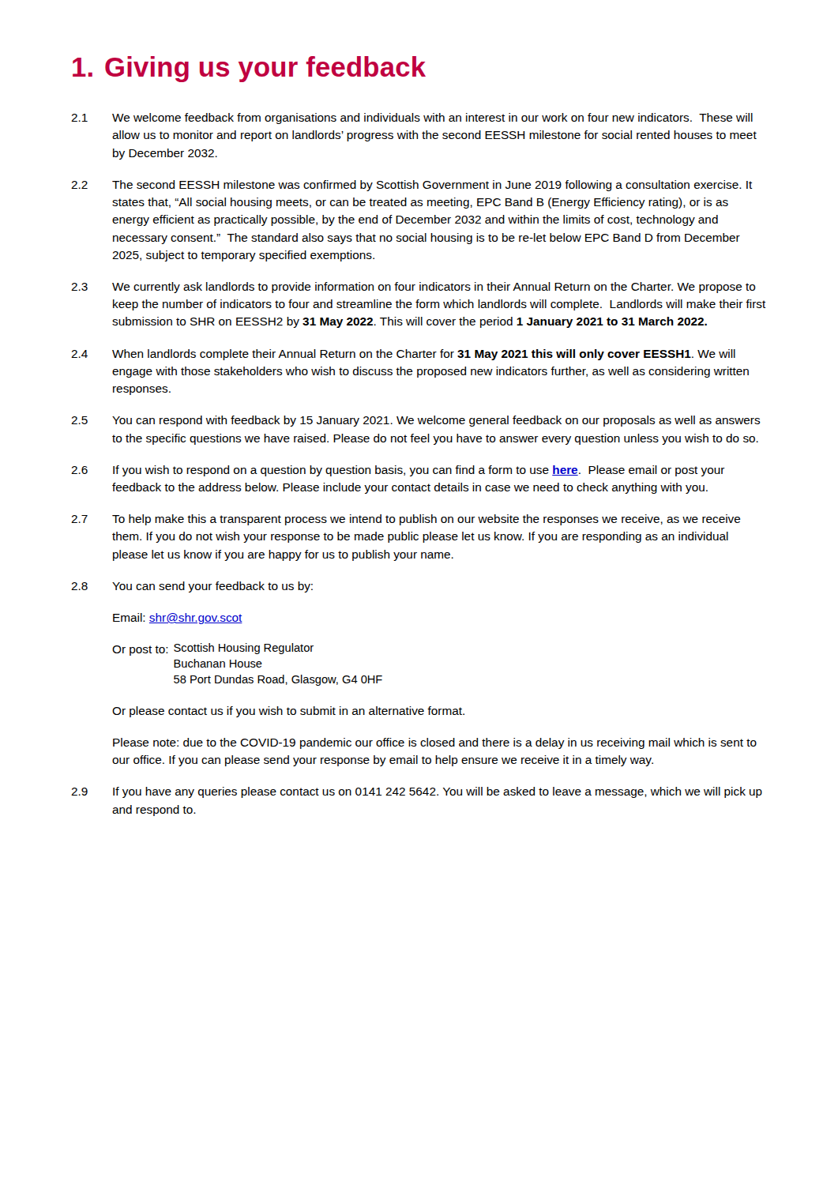1. Giving us your feedback
2.1
We welcome feedback from organisations and individuals with an interest in our work on four new indicators. These will allow us to monitor and report on landlords’ progress with the second EESSH milestone for social rented houses to meet by December 2032.
2.2
The second EESSH milestone was confirmed by Scottish Government in June 2019 following a consultation exercise. It states that, “All social housing meets, or can be treated as meeting, EPC Band B (Energy Efficiency rating), or is as energy efficient as practically possible, by the end of December 2032 and within the limits of cost, technology and necessary consent.” The standard also says that no social housing is to be re-let below EPC Band D from December 2025, subject to temporary specified exemptions.
2.3
We currently ask landlords to provide information on four indicators in their Annual Return on the Charter. We propose to keep the number of indicators to four and streamline the form which landlords will complete. Landlords will make their first submission to SHR on EESSH2 by 31 May 2022. This will cover the period 1 January 2021 to 31 March 2022.
2.4
When landlords complete their Annual Return on the Charter for 31 May 2021 this will only cover EESSH1. We will engage with those stakeholders who wish to discuss the proposed new indicators further, as well as considering written responses.
2.5
You can respond with feedback by 15 January 2021. We welcome general feedback on our proposals as well as answers to the specific questions we have raised. Please do not feel you have to answer every question unless you wish to do so.
2.6
If you wish to respond on a question by question basis, you can find a form to use here. Please email or post your feedback to the address below. Please include your contact details in case we need to check anything with you.
2.7
To help make this a transparent process we intend to publish on our website the responses we receive, as we receive them. If you do not wish your response to be made public please let us know. If you are responding as an individual please let us know if you are happy for us to publish your name.
2.8
You can send your feedback to us by:
Email: shr@shr.gov.scot
Or post to:
Scottish Housing Regulator
Buchanan House
58 Port Dundas Road, Glasgow, G4 0HF
Or please contact us if you wish to submit in an alternative format.
Please note: due to the COVID-19 pandemic our office is closed and there is a delay in us receiving mail which is sent to our office. If you can please send your response by email to help ensure we receive it in a timely way.
2.9
If you have any queries please contact us on 0141 242 5642. You will be asked to leave a message, which we will pick up and respond to.